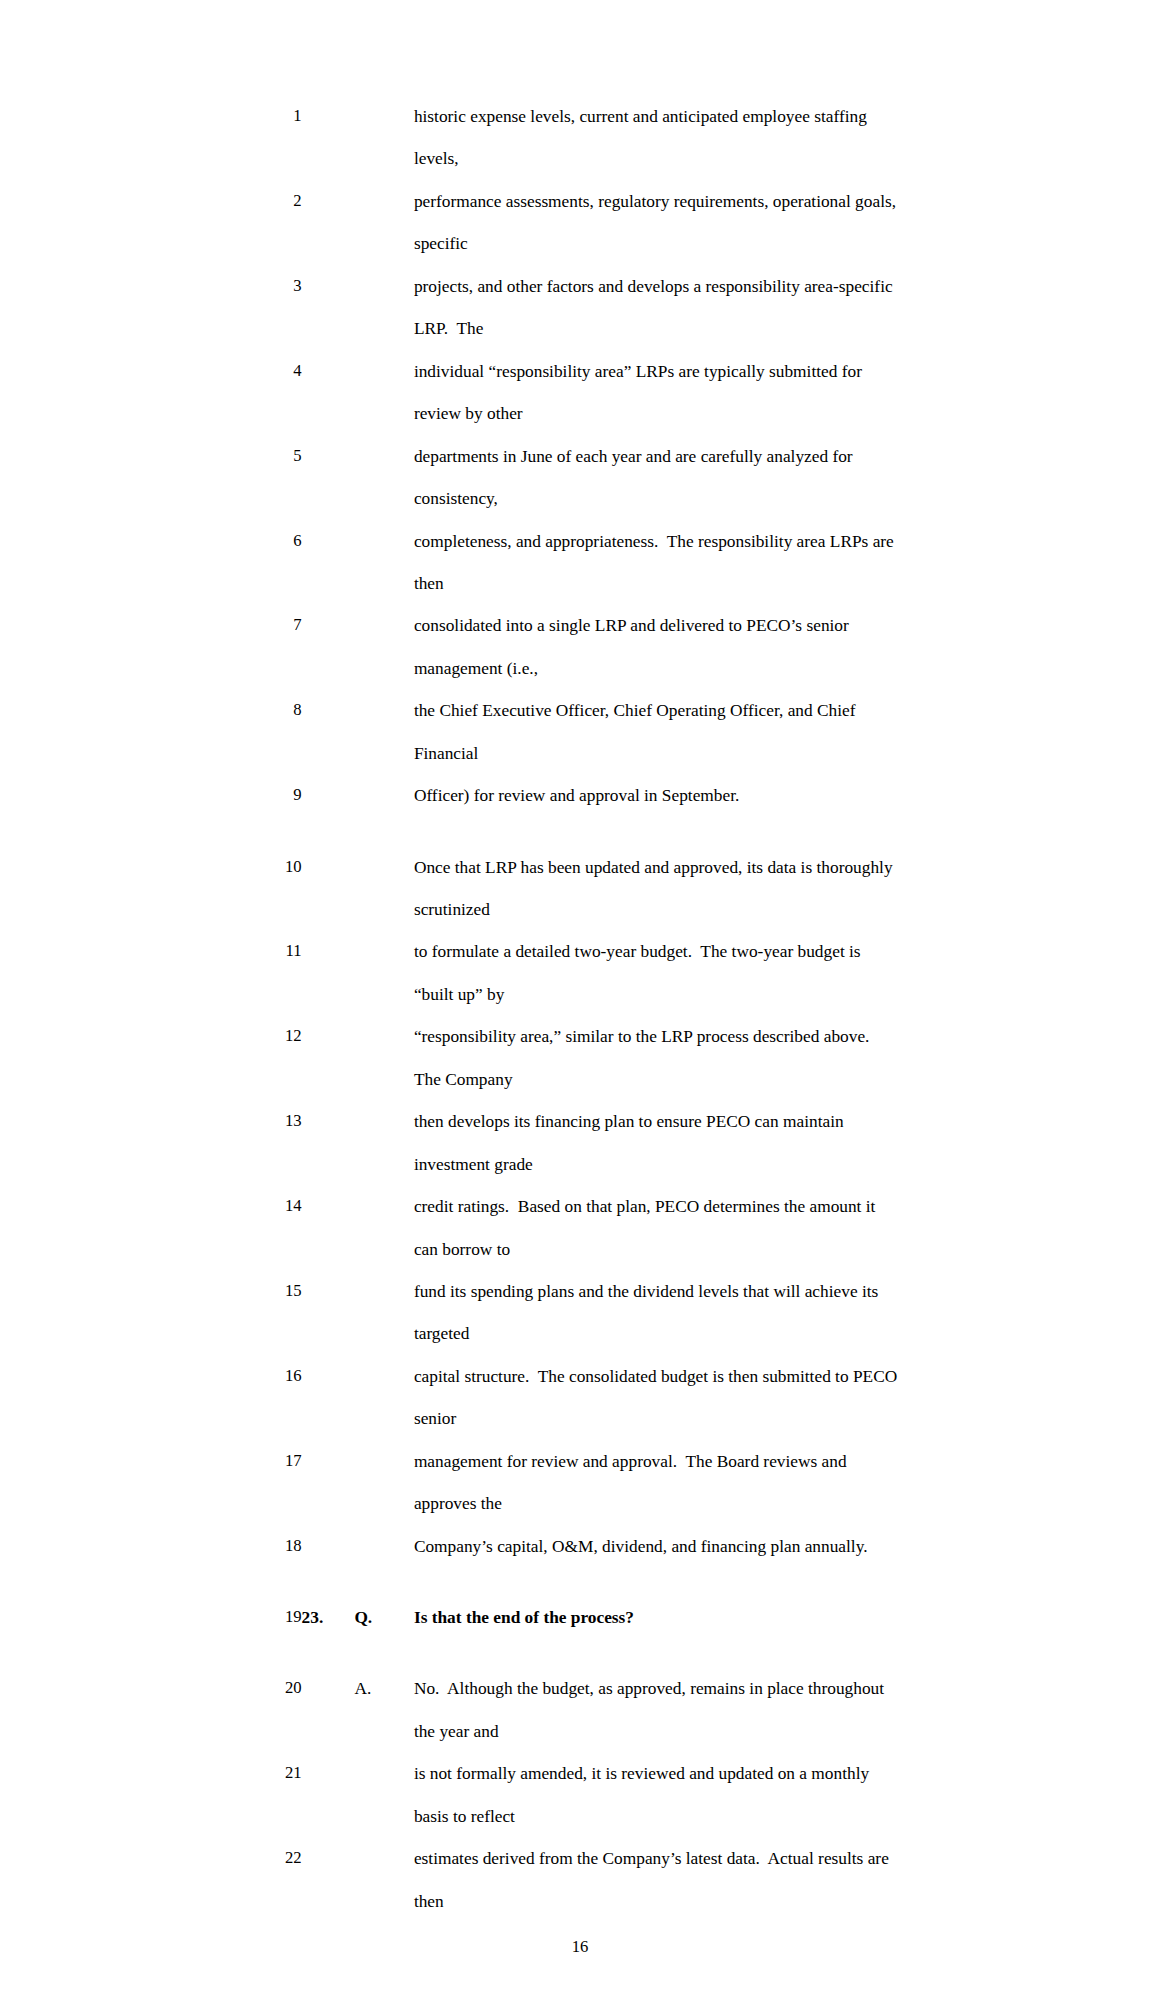| 1 | | | historic expense levels, current and anticipated employee staffing levels, |
| 2 | | | performance assessments, regulatory requirements, operational goals, specific |
| 3 | | | projects, and other factors and develops a responsibility area-specific LRP. The |
| 4 | | | individual “responsibility area” LRPs are typically submitted for review by other |
| 5 | | | departments in June of each year and are carefully analyzed for consistency, |
| 6 | | | completeness, and appropriateness. The responsibility area LRPs are then |
| 7 | | | consolidated into a single LRP and delivered to PECO’s senior management (i.e., |
| 8 | | | the Chief Executive Officer, Chief Operating Officer, and Chief Financial |
| 9 | | | Officer) for review and approval in September. |
| 10 | | | Once that LRP has been updated and approved, its data is thoroughly scrutinized |
| 11 | | | to formulate a detailed two-year budget. The two-year budget is “built up” by |
| 12 | | | “responsibility area,” similar to the LRP process described above. The Company |
| 13 | | | then develops its financing plan to ensure PECO can maintain investment grade |
| 14 | | | credit ratings. Based on that plan, PECO determines the amount it can borrow to |
| 15 | | | fund its spending plans and the dividend levels that will achieve its targeted |
| 16 | | | capital structure. The consolidated budget is then submitted to PECO senior |
| 17 | | | management for review and approval. The Board reviews and approves the |
| 18 | | | Company’s capital, O&M, dividend, and financing plan annually. |
| 19 | 23. | Q. | Is that the end of the process? |
| 20 | | A. | No. Although the budget, as approved, remains in place throughout the year and |
| 21 | | | is not formally amended, it is reviewed and updated on a monthly basis to reflect |
| 22 | | | estimates derived from the Company’s latest data. Actual results are then |
16